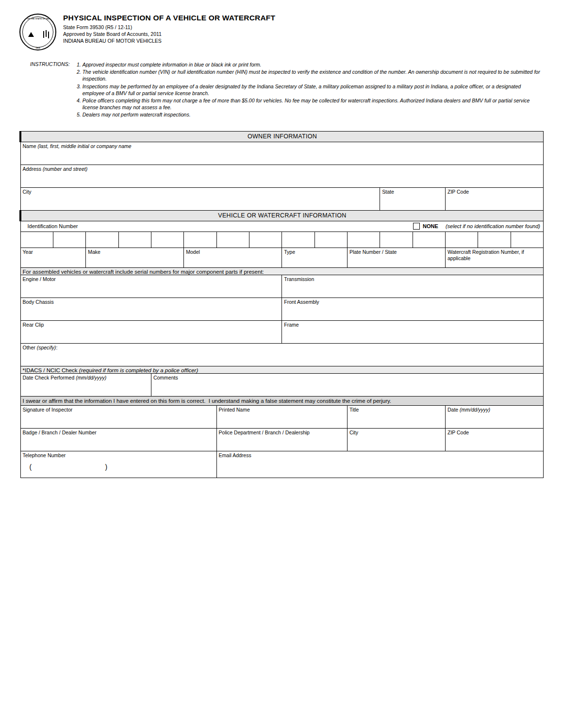SEAL OF THE STATE OF INDIANA
1816
PHYSICAL INSPECTION OF A VEHICLE OR WATERCRAFT
State Form 39530 (R5 / 12-11)
Approved by State Board of Accounts, 2011
INDIANA BUREAU OF MOTOR VEHICLES
INSTRUCTIONS:
Approved inspector must complete information in blue or black ink or print form.
The vehicle identification number (VIN) or hull identification number (HIN) must be inspected to verify the existence and condition of the number. An ownership document is not required to be submitted for inspection.
Inspections may be performed by an employee of a dealer designated by the Indiana Secretary of State, a military policeman assigned to a military post in Indiana, a police officer, or a designated employee of a BMV full or partial service license branch.
Police officers completing this form may not charge a fee of more than $5.00 for vehicles. No fee may be collected for watercraft inspections. Authorized Indiana dealers and BMV full or partial service license branches may not assess a fee.
Dealers may not perform watercraft inspections.
| OWNER INFORMATION |
| Name (last, first, middle initial or company name |
| Address (number and street) |
| City | State | ZIP Code |
| VEHICLE OR WATERCRAFT INFORMATION |
| Identification Number NONE (select if no identification number found) |
| Year | Make | Model | Type | Plate Number / State | Watercraft Registration Number, if applicable |
| For assembled vehicles or watercraft include serial numbers for major component parts if present: |
| Engine / Motor | Transmission |
| Body Chassis | Front Assembly |
| Rear Clip | Frame |
| Other (specify) : |
| *IDACS / NCIC Check (required if form is completed by a police officer) |
| Date Check Performed (mm/dd/yyyy) | Comments |
| I swear or affirm that the information I have entered on this form is correct. I understand making a false statement may constitute the crime of perjury. |
| Signature of Inspector | Printed Name | Title | Date (mm/dd/yyyy) |
| Badge / Branch / Dealer Number | Police Department / Branch / Dealership | City | ZIP Code |
| Telephone Number ( ) | Email Address |